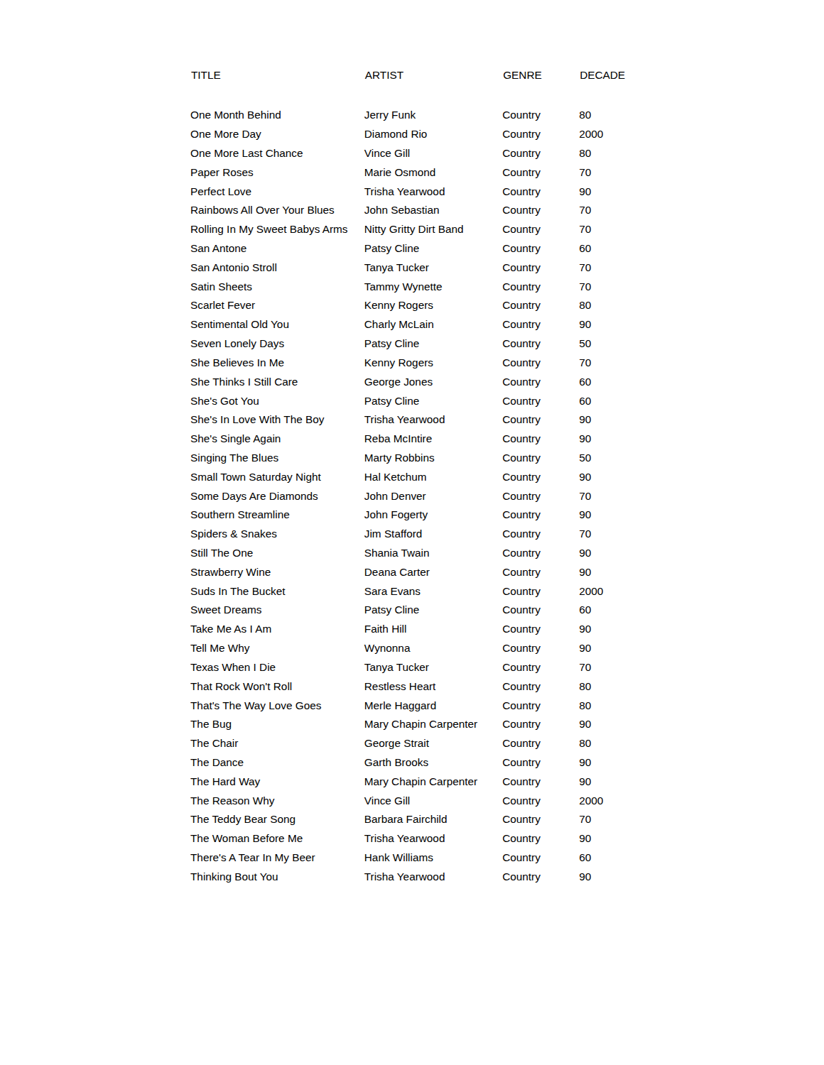| TITLE | ARTIST | GENRE | DECADE |
| --- | --- | --- | --- |
| One Month Behind | Jerry Funk | Country | 80 |
| One More Day | Diamond Rio | Country | 2000 |
| One More Last Chance | Vince Gill | Country | 80 |
| Paper Roses | Marie Osmond | Country | 70 |
| Perfect Love | Trisha Yearwood | Country | 90 |
| Rainbows All Over Your Blues | John Sebastian | Country | 70 |
| Rolling In My Sweet Babys Arms | Nitty Gritty Dirt Band | Country | 70 |
| San Antone | Patsy Cline | Country | 60 |
| San Antonio Stroll | Tanya Tucker | Country | 70 |
| Satin Sheets | Tammy Wynette | Country | 70 |
| Scarlet Fever | Kenny Rogers | Country | 80 |
| Sentimental Old You | Charly McLain | Country | 90 |
| Seven Lonely Days | Patsy Cline | Country | 50 |
| She Believes In Me | Kenny Rogers | Country | 70 |
| She Thinks I Still Care | George Jones | Country | 60 |
| She's Got You | Patsy Cline | Country | 60 |
| She's In Love With The Boy | Trisha Yearwood | Country | 90 |
| She's Single Again | Reba McIntire | Country | 90 |
| Singing The Blues | Marty Robbins | Country | 50 |
| Small Town Saturday Night | Hal Ketchum | Country | 90 |
| Some Days Are Diamonds | John Denver | Country | 70 |
| Southern Streamline | John Fogerty | Country | 90 |
| Spiders & Snakes | Jim Stafford | Country | 70 |
| Still The One | Shania Twain | Country | 90 |
| Strawberry Wine | Deana Carter | Country | 90 |
| Suds In The Bucket | Sara Evans | Country | 2000 |
| Sweet Dreams | Patsy Cline | Country | 60 |
| Take Me As I Am | Faith Hill | Country | 90 |
| Tell Me Why | Wynonna | Country | 90 |
| Texas When I Die | Tanya Tucker | Country | 70 |
| That Rock Won't Roll | Restless Heart | Country | 80 |
| That's The Way Love Goes | Merle Haggard | Country | 80 |
| The Bug | Mary Chapin Carpenter | Country | 90 |
| The Chair | George Strait | Country | 80 |
| The Dance | Garth Brooks | Country | 90 |
| The Hard Way | Mary Chapin Carpenter | Country | 90 |
| The Reason Why | Vince Gill | Country | 2000 |
| The Teddy Bear Song | Barbara Fairchild | Country | 70 |
| The Woman Before Me | Trisha Yearwood | Country | 90 |
| There's A Tear In My Beer | Hank Williams | Country | 60 |
| Thinking Bout You | Trisha Yearwood | Country | 90 |